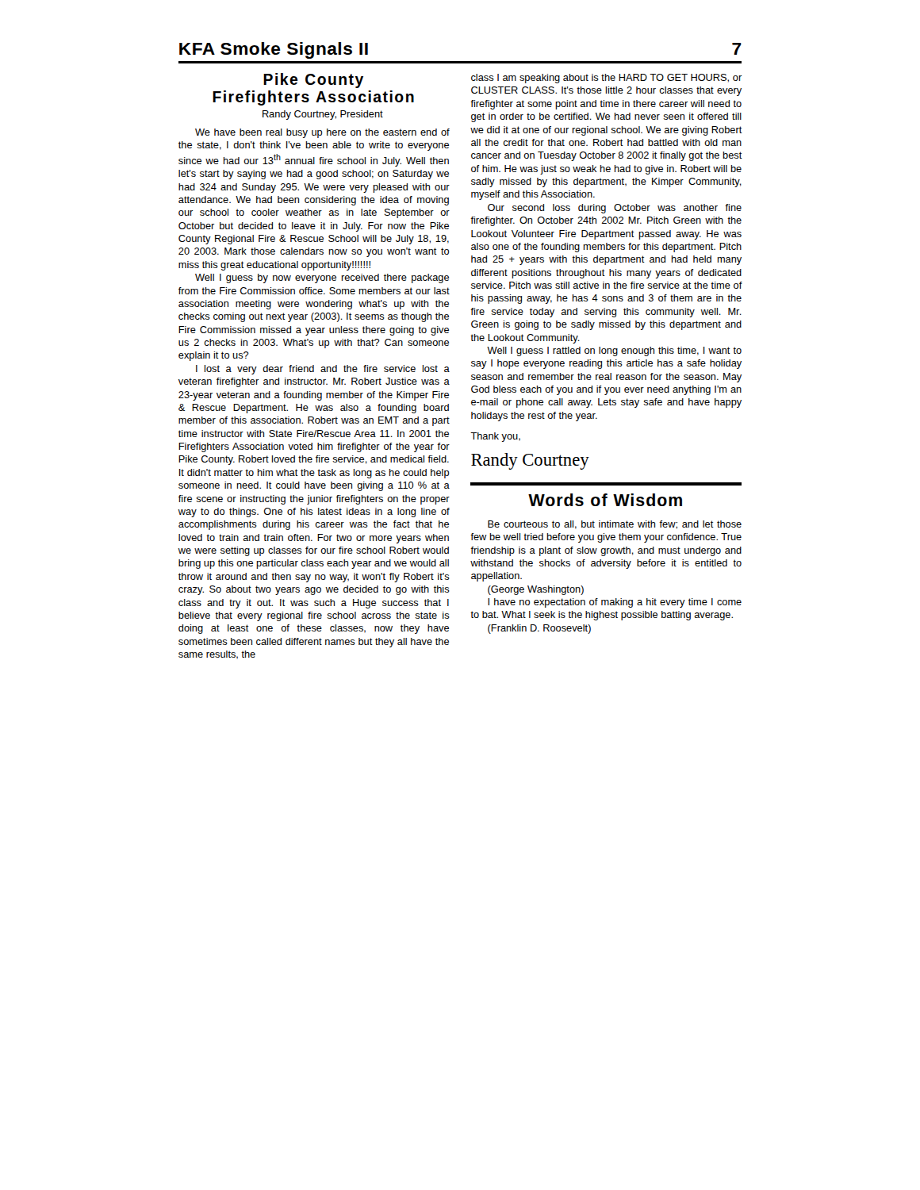KFA Smoke Signals II
7
Pike County
Firefighters Association
Randy Courtney, President
We have been real busy up here on the eastern end of the state, I don't think I've been able to write to everyone since we had our 13th annual fire school in July. Well then let's start by saying we had a good school; on Saturday we had 324 and Sunday 295. We were very pleased with our attendance. We had been considering the idea of moving our school to cooler weather as in late September or October but decided to leave it in July. For now the Pike County Regional Fire & Rescue School will be July 18, 19, 20 2003. Mark those calendars now so you won't want to miss this great educational opportunity!!!!!!!
Well I guess by now everyone received there package from the Fire Commission office. Some members at our last association meeting were wondering what's up with the checks coming out next year (2003). It seems as though the Fire Commission missed a year unless there going to give us 2 checks in 2003. What's up with that? Can someone explain it to us?
I lost a very dear friend and the fire service lost a veteran firefighter and instructor. Mr. Robert Justice was a 23-year veteran and a founding member of the Kimper Fire & Rescue Department. He was also a founding board member of this association. Robert was an EMT and a part time instructor with State Fire/Rescue Area 11. In 2001 the Firefighters Association voted him firefighter of the year for Pike County. Robert loved the fire service, and medical field. It didn't matter to him what the task as long as he could help someone in need. It could have been giving a 110 % at a fire scene or instructing the junior firefighters on the proper way to do things. One of his latest ideas in a long line of accomplishments during his career was the fact that he loved to train and train often. For two or more years when we were setting up classes for our fire school Robert would bring up this one particular class each year and we would all throw it around and then say no way, it won't fly Robert it's crazy. So about two years ago we decided to go with this class and try it out. It was such a Huge success that I believe that every regional fire school across the state is doing at least one of these classes, now they have sometimes been called different names but they all have the same results, the
class I am speaking about is the HARD TO GET HOURS, or CLUSTER CLASS. It's those little 2 hour classes that every firefighter at some point and time in there career will need to get in order to be certified. We had never seen it offered till we did it at one of our regional school. We are giving Robert all the credit for that one. Robert had battled with old man cancer and on Tuesday October 8 2002 it finally got the best of him. He was just so weak he had to give in. Robert will be sadly missed by this department, the Kimper Community, myself and this Association.
Our second loss during October was another fine firefighter. On October 24th 2002 Mr. Pitch Green with the Lookout Volunteer Fire Department passed away. He was also one of the founding members for this department. Pitch had 25 + years with this department and had held many different positions throughout his many years of dedicated service. Pitch was still active in the fire service at the time of his passing away, he has 4 sons and 3 of them are in the fire service today and serving this community well. Mr. Green is going to be sadly missed by this department and the Lookout Community.
Well I guess I rattled on long enough this time, I want to say I hope everyone reading this article has a safe holiday season and remember the real reason for the season. May God bless each of you and if you ever need anything I'm an e-mail or phone call away. Lets stay safe and have happy holidays the rest of the year.
Thank you,
Randy Courtney
Words of Wisdom
Be courteous to all, but intimate with few; and let those few be well tried before you give them your confidence. True friendship is a plant of slow growth, and must undergo and withstand the shocks of adversity before it is entitled to appellation.
(George Washington)
I have no expectation of making a hit every time I come to bat. What I seek is the highest possible batting average.
(Franklin D. Roosevelt)